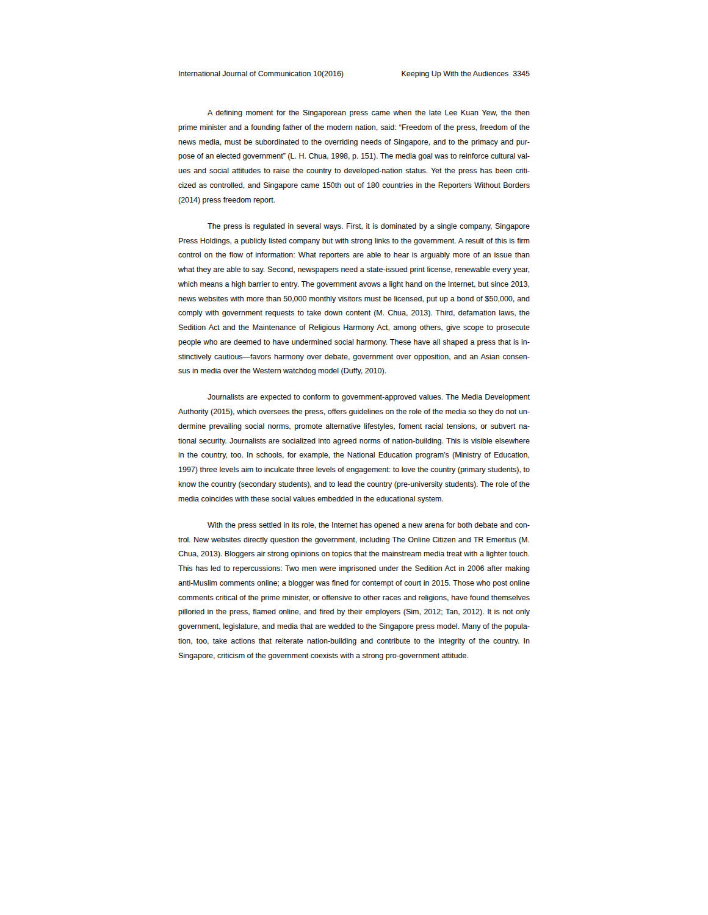International Journal of Communication 10(2016) Keeping Up With the Audiences 3345
A defining moment for the Singaporean press came when the late Lee Kuan Yew, the then prime minister and a founding father of the modern nation, said: “Freedom of the press, freedom of the news media, must be subordinated to the overriding needs of Singapore, and to the primacy and purpose of an elected government” (L. H. Chua, 1998, p. 151). The media goal was to reinforce cultural values and social attitudes to raise the country to developed-nation status. Yet the press has been criticized as controlled, and Singapore came 150th out of 180 countries in the Reporters Without Borders (2014) press freedom report.
The press is regulated in several ways. First, it is dominated by a single company, Singapore Press Holdings, a publicly listed company but with strong links to the government. A result of this is firm control on the flow of information: What reporters are able to hear is arguably more of an issue than what they are able to say. Second, newspapers need a state-issued print license, renewable every year, which means a high barrier to entry. The government avows a light hand on the Internet, but since 2013, news websites with more than 50,000 monthly visitors must be licensed, put up a bond of $50,000, and comply with government requests to take down content (M. Chua, 2013). Third, defamation laws, the Sedition Act and the Maintenance of Religious Harmony Act, among others, give scope to prosecute people who are deemed to have undermined social harmony. These have all shaped a press that is instinctively cautious—favors harmony over debate, government over opposition, and an Asian consensus in media over the Western watchdog model (Duffy, 2010).
Journalists are expected to conform to government-approved values. The Media Development Authority (2015), which oversees the press, offers guidelines on the role of the media so they do not undermine prevailing social norms, promote alternative lifestyles, foment racial tensions, or subvert national security. Journalists are socialized into agreed norms of nation-building. This is visible elsewhere in the country, too. In schools, for example, the National Education program’s (Ministry of Education, 1997) three levels aim to inculcate three levels of engagement: to love the country (primary students), to know the country (secondary students), and to lead the country (pre-university students). The role of the media coincides with these social values embedded in the educational system.
With the press settled in its role, the Internet has opened a new arena for both debate and control. New websites directly question the government, including The Online Citizen and TR Emeritus (M. Chua, 2013). Bloggers air strong opinions on topics that the mainstream media treat with a lighter touch. This has led to repercussions: Two men were imprisoned under the Sedition Act in 2006 after making anti-Muslim comments online; a blogger was fined for contempt of court in 2015. Those who post online comments critical of the prime minister, or offensive to other races and religions, have found themselves pilloried in the press, flamed online, and fired by their employers (Sim, 2012; Tan, 2012). It is not only government, legislature, and media that are wedded to the Singapore press model. Many of the population, too, take actions that reiterate nation-building and contribute to the integrity of the country. In Singapore, criticism of the government coexists with a strong pro-government attitude.